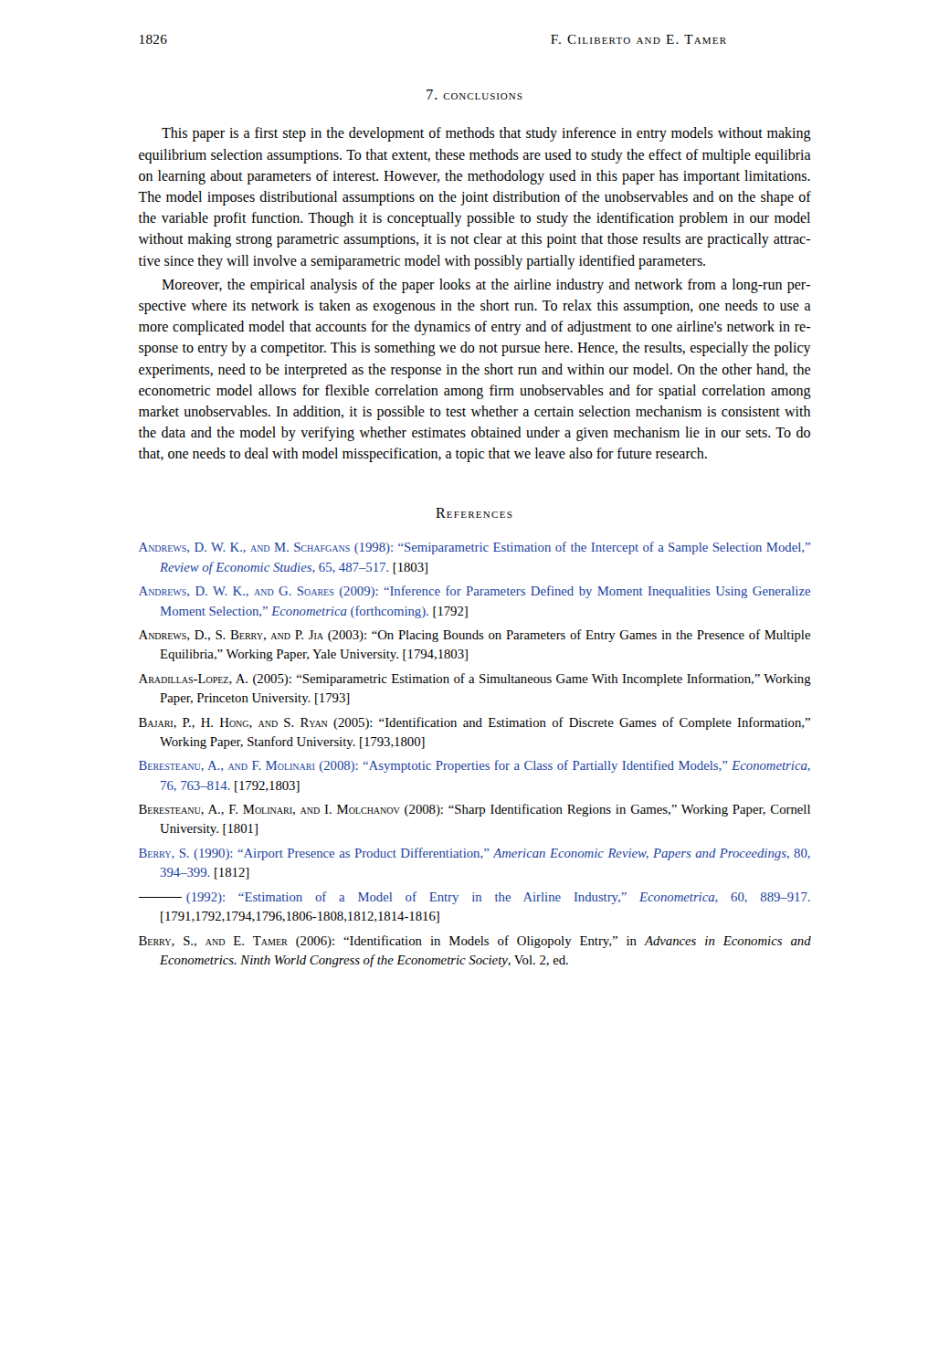1826 F. Ciliberto and E. Tamer
7. conclusions
This paper is a first step in the development of methods that study inference in entry models without making equilibrium selection assumptions. To that extent, these methods are used to study the effect of multiple equilibria on learning about parameters of interest. However, the methodology used in this paper has important limitations. The model imposes distributional assumptions on the joint distribution of the unobservables and on the shape of the variable profit function. Though it is conceptually possible to study the identification problem in our model without making strong parametric assumptions, it is not clear at this point that those results are practically attractive since they will involve a semiparametric model with possibly partially identified parameters.
Moreover, the empirical analysis of the paper looks at the airline industry and network from a long-run perspective where its network is taken as exogenous in the short run. To relax this assumption, one needs to use a more complicated model that accounts for the dynamics of entry and of adjustment to one airline's network in response to entry by a competitor. This is something we do not pursue here. Hence, the results, especially the policy experiments, need to be interpreted as the response in the short run and within our model. On the other hand, the econometric model allows for flexible correlation among firm unobservables and for spatial correlation among market unobservables. In addition, it is possible to test whether a certain selection mechanism is consistent with the data and the model by verifying whether estimates obtained under a given mechanism lie in our sets. To do that, one needs to deal with model misspecification, a topic that we leave also for future research.
References
Andrews, D. W. K., and M. Schafgans (1998): “Semiparametric Estimation of the Intercept of a Sample Selection Model,” Review of Economic Studies, 65, 487–517. [1803]
Andrews, D. W. K., and G. Soares (2009): “Inference for Parameters Defined by Moment Inequalities Using Generalize Moment Selection,” Econometrica (forthcoming). [1792]
Andrews, D., S. Berry, and P. Jia (2003): “On Placing Bounds on Parameters of Entry Games in the Presence of Multiple Equilibria,” Working Paper, Yale University. [1794,1803]
Aradillas-Lopez, A. (2005): “Semiparametric Estimation of a Simultaneous Game With Incomplete Information,” Working Paper, Princeton University. [1793]
Bajari, P., H. Hong, and S. Ryan (2005): “Identification and Estimation of Discrete Games of Complete Information,” Working Paper, Stanford University. [1793,1800]
Beresteanu, A., and F. Molinari (2008): “Asymptotic Properties for a Class of Partially Identified Models,” Econometrica, 76, 763–814. [1792,1803]
Beresteanu, A., F. Molinari, and I. Molchanov (2008): “Sharp Identification Regions in Games,” Working Paper, Cornell University. [1801]
Berry, S. (1990): “Airport Presence as Product Differentiation,” American Economic Review, Papers and Proceedings, 80, 394–399. [1812]
(1992): “Estimation of a Model of Entry in the Airline Industry,” Econometrica, 60, 889–917. [1791,1792,1794,1796,1806-1808,1812,1814-1816]
Berry, S., and E. Tamer (2006): “Identification in Models of Oligopoly Entry,” in Advances in Economics and Econometrics. Ninth World Congress of the Econometric Society, Vol. 2, ed.